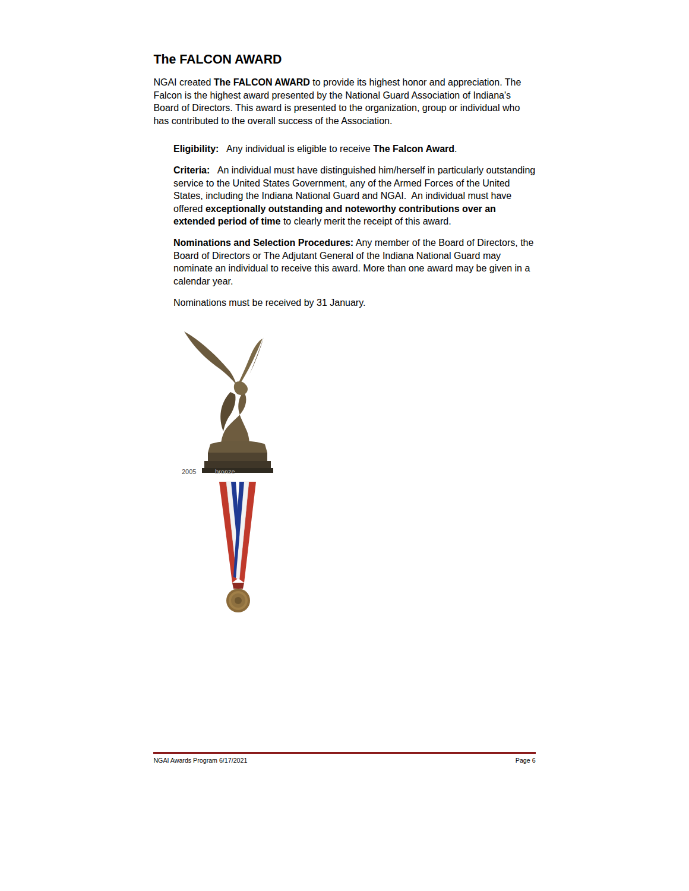The FALCON AWARD
NGAI created The FALCON AWARD to provide its highest honor and appreciation. The Falcon is the highest award presented by the National Guard Association of Indiana's Board of Directors. This award is presented to the organization, group or individual who has contributed to the overall success of the Association.
Eligibility: Any individual is eligible to receive The Falcon Award.
Criteria: An individual must have distinguished him/herself in particularly outstanding service to the United States Government, any of the Armed Forces of the United States, including the Indiana National Guard and NGAI. An individual must have offered exceptionally outstanding and noteworthy contributions over an extended period of time to clearly merit the receipt of this award.
Nominations and Selection Procedures: Any member of the Board of Directors, the Board of Directors or The Adjutant General of the Indiana National Guard may nominate an individual to receive this award. More than one award may be given in a calendar year.
Nominations must be received by 31 January.
2005 bronze
NGAI Awards Program 6/17/2021 Page 6